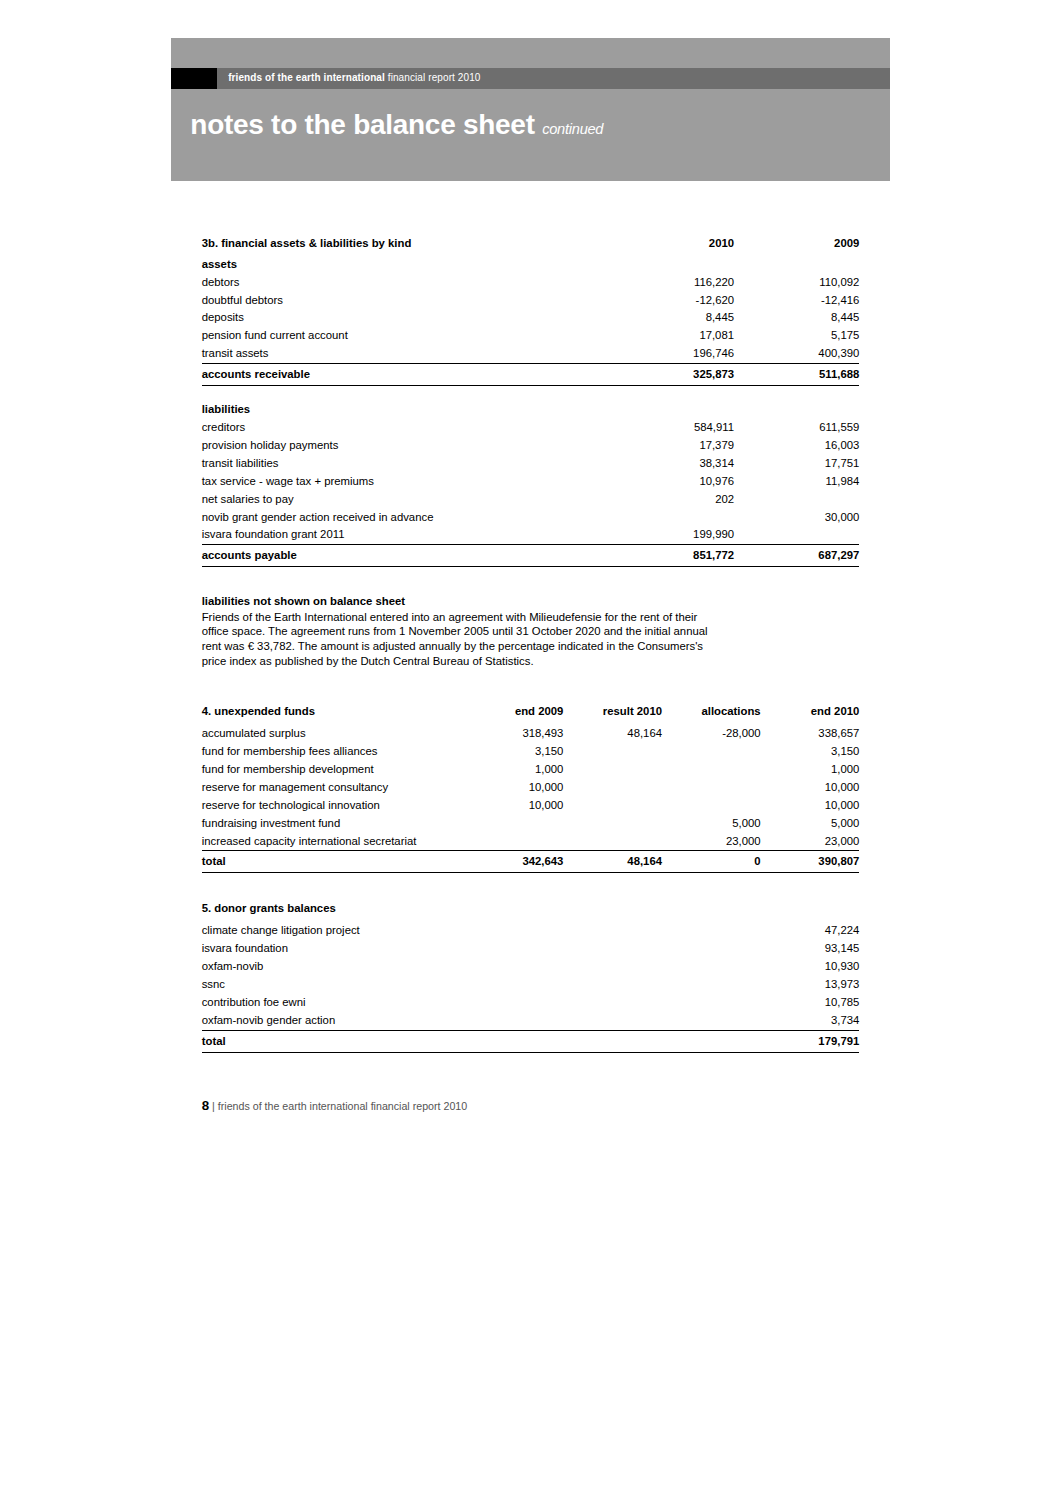friends of the earth international financial report 2010
notes to the balance sheet continued
| 3b. financial assets & liabilities by kind | 2010 | 2009 |
| assets | | |
| debtors | 116,220 | 110,092 |
| doubtful debtors | -12,620 | -12,416 |
| deposits | 8,445 | 8,445 |
| pension fund current account | 17,081 | 5,175 |
| transit assets | 196,746 | 400,390 |
| accounts receivable | 325,873 | 511,688 |
| liabilities | | |
| creditors | 584,911 | 611,559 |
| provision holiday payments | 17,379 | 16,003 |
| transit liabilities | 38,314 | 17,751 |
| tax service - wage tax + premiums | 10,976 | 11,984 |
| net salaries to pay | 202 | |
| novib grant gender action received in advance | | 30,000 |
| isvara foundation grant 2011 | 199,990 | |
| accounts payable | 851,772 | 687,297 |
liabilities not shown on balance sheet
Friends of the Earth International entered into an agreement with Milieudefensie for the rent of their
office space. The agreement runs from 1 November 2005 until 31 October 2020 and the initial annual
rent was € 33,782. The amount is adjusted annually by the percentage indicated in the Consumers's
price index as published by the Dutch Central Bureau of Statistics.
| 4. unexpended funds | end 2009 | result 2010 | allocations | end 2010 |
| --- | --- | --- | --- | --- |
| accumulated surplus | 318,493 | 48,164 | -28,000 | 338,657 |
| fund for membership fees alliances | 3,150 | | | 3,150 |
| fund for membership development | 1,000 | | | 1,000 |
| reserve for management consultancy | 10,000 | | | 10,000 |
| reserve for technological innovation | 10,000 | | | 10,000 |
| fundraising investment fund | | | 5,000 | 5,000 |
| increased capacity international secretariat | | | 23,000 | 23,000 |
| total | 342,643 | 48,164 | 0 | 390,807 |
| 5. donor grants balances | |
| --- | --- |
| climate change litigation project | 47,224 |
| isvara foundation | 93,145 |
| oxfam-novib | 10,930 |
| ssnc | 13,973 |
| contribution foe ewni | 10,785 |
| oxfam-novib gender action | 3,734 |
| total | 179,791 |
8 | friends of the earth international financial report 2010